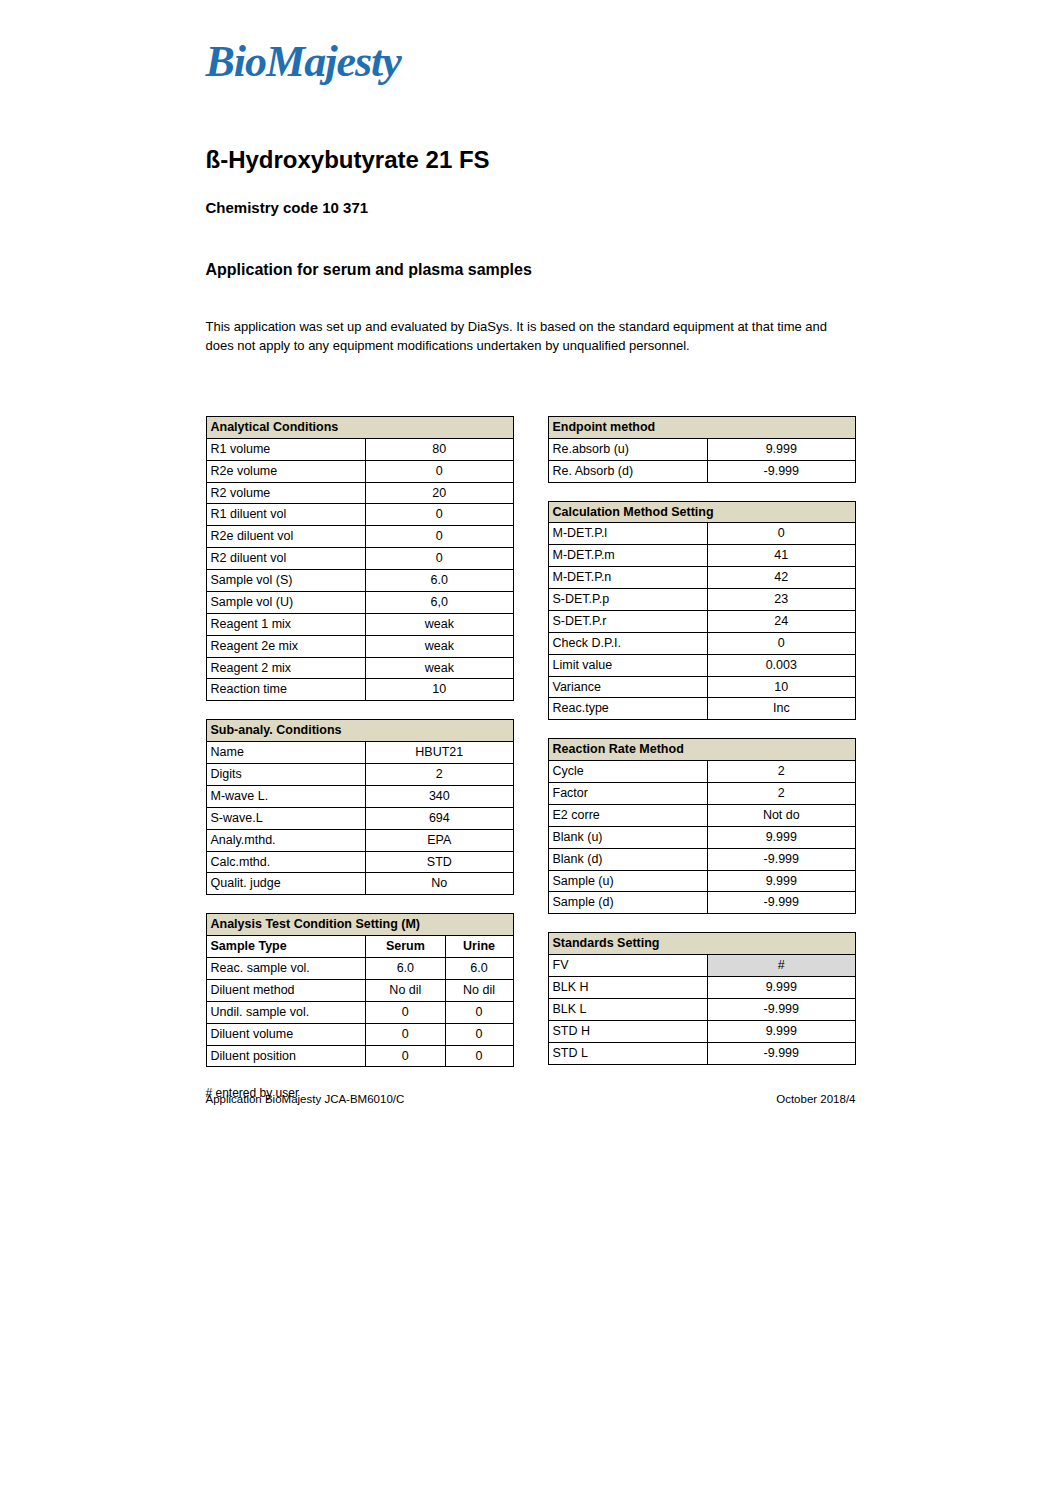Bio Majesty
ß-Hydroxybutyrate 21 FS
Chemistry code 10 371
Application for serum and plasma samples
This application was set up and evaluated by DiaSys. It is based on the standard equipment at that time and does not apply to any equipment modifications undertaken by unqualified personnel.
Analytical Conditions
| R1 volume | 80 |
| R2e volume | 0 |
| R2 volume | 20 |
| R1 diluent vol | 0 |
| R2e diluent vol | 0 |
| R2 diluent vol | 0 |
| Sample vol (S) | 6.0 |
| Sample vol (U) | 6,0 |
| Reagent 1 mix | weak |
| Reagent 2e mix | weak |
| Reagent 2 mix | weak |
| Reaction time | 10 |
Sub-analy. Conditions
| Name | HBUT21 |
| Digits | 2 |
| M-wave L. | 340 |
| S-wave.L | 694 |
| Analy.mthd. | EPA |
| Calc.mthd. | STD |
| Qualit. judge | No |
Analysis Test Condition Setting (M)
| Sample Type | Serum | Urine |
| --- | --- | --- |
| Reac. sample vol. | 6.0 | 6.0 |
| Diluent method | No dil | No dil |
| Undil. sample vol. | 0 | 0 |
| Diluent volume | 0 | 0 |
| Diluent position | 0 | 0 |
# entered by user
Endpoint method
| Re.absorb (u) | 9.999 |
| Re. Absorb (d) | -9.999 |
Calculation Method Setting
| M-DET.P.l | 0 |
| M-DET.P.m | 41 |
| M-DET.P.n | 42 |
| S-DET.P.p | 23 |
| S-DET.P.r | 24 |
| Check D.P.I. | 0 |
| Limit value | 0.003 |
| Variance | 10 |
| Reac.type | Inc |
Reaction Rate Method
| Cycle | 2 |
| Factor | 2 |
| E2 corre | Not do |
| Blank (u) | 9.999 |
| Blank (d) | -9.999 |
| Sample (u) | 9.999 |
| Sample (d) | -9.999 |
Standards Setting
| FV | # |
| BLK H | 9.999 |
| BLK L | -9.999 |
| STD H | 9.999 |
| STD L | -9.999 |
Application BioMajesty JCA-BM6010/C October 2018/4